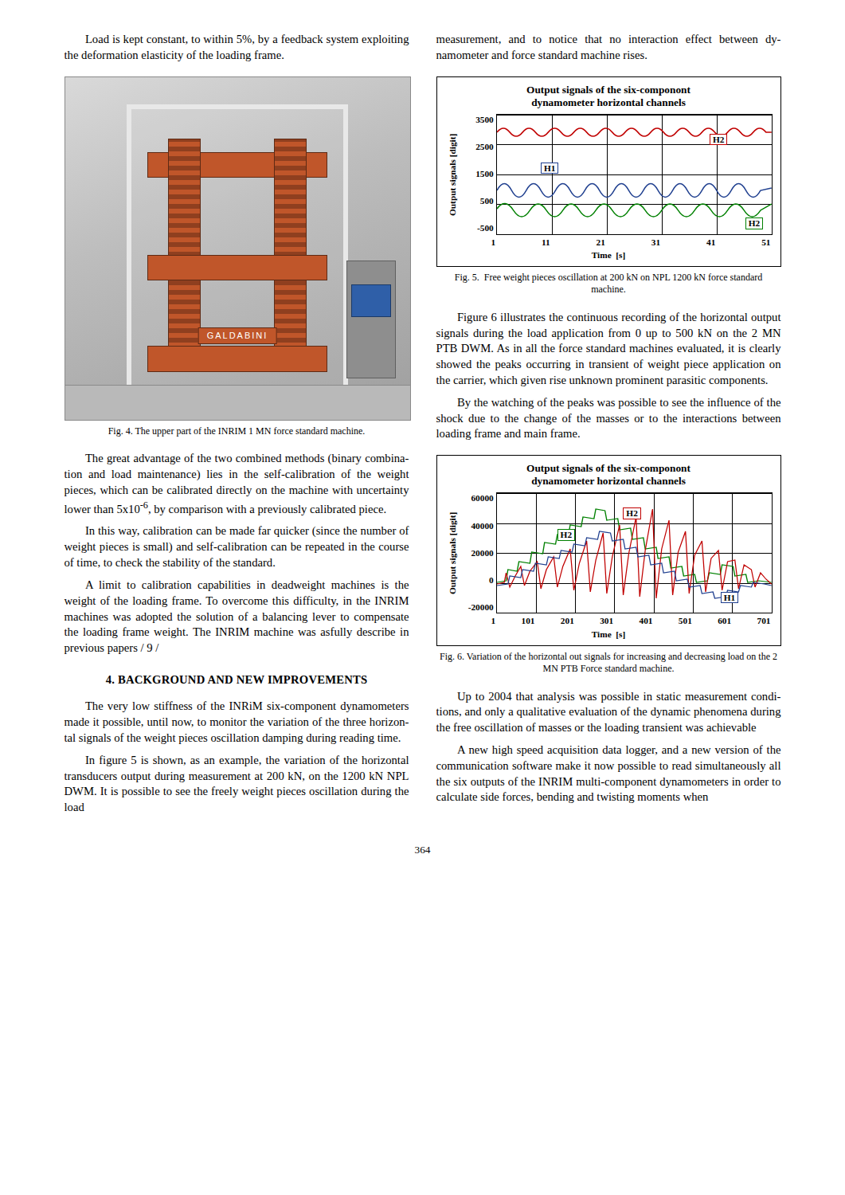Load is kept constant, to within 5%, by a feedback system exploiting the deformation elasticity of the loading frame.
GALDABINI
Fig. 4. The upper part of the INRIM 1 MN force standard machine.
The great advantage of the two combined methods (binary combination and load maintenance) lies in the self-calibration of the weight pieces, which can be calibrated directly on the machine with uncertainty lower than 5x10-6, by comparison with a previously calibrated piece.
In this way, calibration can be made far quicker (since the number of weight pieces is small) and self-calibration can be repeated in the course of time, to check the stability of the standard.
A limit to calibration capabilities in deadweight machines is the weight of the loading frame. To overcome this difficulty, in the INRIM machines was adopted the solution of a balancing lever to compensate the loading frame weight. The INRIM machine was asfully describe in previous papers / 9 /
4. Background and new improvements
The very low stiffness of the INRiM six-component dynamometers made it possible, until now, to monitor the variation of the three horizontal signals of the weight pieces oscillation damping during reading time.
In figure 5 is shown, as an example, the variation of the horizontal transducers output during measurement at 200 kN, on the 1200 kN NPL DWM. It is possible to see the freely weight pieces oscillation during the load
measurement, and to notice that no interaction effect between dynamometer and force standard machine rises.
Output signals of the six-componont
dynamometer horizontal channels
Output signals [digit]
3500 2500 1500 500 -500
H2
H1
H2
11121314151
Time [s]
Fig. 5. Free weight pieces oscillation at 200 kN on NPL 1200 kN force standard machine.
Figure 6 illustrates the continuous recording of the horizontal output signals during the load application from 0 up to 500 kN on the 2 MN PTB DWM. As in all the force standard machines evaluated, it is clearly showed the peaks occurring in transient of weight piece application on the carrier, which given rise unknown prominent parasitic components.
By the watching of the peaks was possible to see the influence of the shock due to the change of the masses or to the interactions between loading frame and main frame.
Output signals of the six-componont
dynamometer horizontal channels
Output signals [digit]
60000 40000 20000 0 -20000
H2
H2
H1
1101201301401501601701
Time [s]
Fig. 6. Variation of the horizontal out signals for increasing and decreasing load on the 2 MN PTB Force standard machine.
Up to 2004 that analysis was possible in static measurement conditions, and only a qualitative evaluation of the dynamic phenomena during the free oscillation of masses or the loading transient was achievable
A new high speed acquisition data logger, and a new version of the communication software make it now possible to read simultaneously all the six outputs of the INRIM multi-component dynamometers in order to calculate side forces, bending and twisting moments when
364